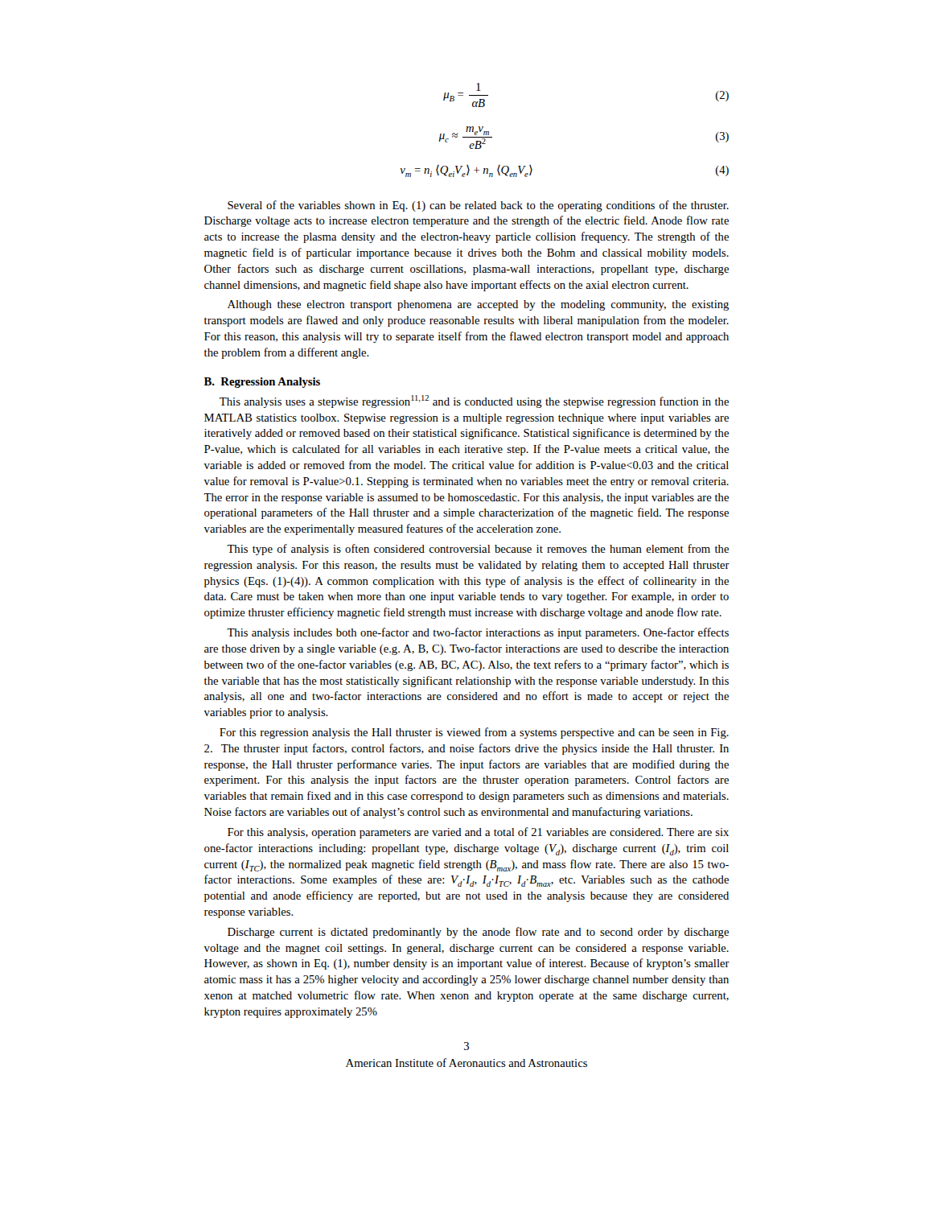μB = 1 αB (2)
μc ≈ meνm eB2 (3)
νm = ni ⟨QeiVe⟩ + nn ⟨QenVe⟩ (4)
Several of the variables shown in Eq. (1) can be related back to the operating conditions of the thruster. Discharge voltage acts to increase electron temperature and the strength of the electric field. Anode flow rate acts to increase the plasma density and the electron-heavy particle collision frequency. The strength of the magnetic field is of particular importance because it drives both the Bohm and classical mobility models. Other factors such as discharge current oscillations, plasma-wall interactions, propellant type, discharge channel dimensions, and magnetic field shape also have important effects on the axial electron current.
Although these electron transport phenomena are accepted by the modeling community, the existing transport models are flawed and only produce reasonable results with liberal manipulation from the modeler. For this reason, this analysis will try to separate itself from the flawed electron transport model and approach the problem from a different angle.
B. Regression Analysis
This analysis uses a stepwise regression11,12 and is conducted using the stepwise regression function in the MATLAB statistics toolbox. Stepwise regression is a multiple regression technique where input variables are iteratively added or removed based on their statistical significance. Statistical significance is determined by the P-value, which is calculated for all variables in each iterative step. If the P-value meets a critical value, the variable is added or removed from the model. The critical value for addition is P-value<0.03 and the critical value for removal is P-value>0.1. Stepping is terminated when no variables meet the entry or removal criteria. The error in the response variable is assumed to be homoscedastic. For this analysis, the input variables are the operational parameters of the Hall thruster and a simple characterization of the magnetic field. The response variables are the experimentally measured features of the acceleration zone.
This type of analysis is often considered controversial because it removes the human element from the regression analysis. For this reason, the results must be validated by relating them to accepted Hall thruster physics (Eqs. (1)-(4)). A common complication with this type of analysis is the effect of collinearity in the data. Care must be taken when more than one input variable tends to vary together. For example, in order to optimize thruster efficiency magnetic field strength must increase with discharge voltage and anode flow rate.
This analysis includes both one-factor and two-factor interactions as input parameters. One-factor effects are those driven by a single variable (e.g. A, B, C). Two-factor interactions are used to describe the interaction between two of the one-factor variables (e.g. AB, BC, AC). Also, the text refers to a “primary factor”, which is the variable that has the most statistically significant relationship with the response variable understudy. In this analysis, all one and two-factor interactions are considered and no effort is made to accept or reject the variables prior to analysis.
For this regression analysis the Hall thruster is viewed from a systems perspective and can be seen in Fig. 2. The thruster input factors, control factors, and noise factors drive the physics inside the Hall thruster. In response, the Hall thruster performance varies. The input factors are variables that are modified during the experiment. For this analysis the input factors are the thruster operation parameters. Control factors are variables that remain fixed and in this case correspond to design parameters such as dimensions and materials. Noise factors are variables out of analyst’s control such as environmental and manufacturing variations.
For this analysis, operation parameters are varied and a total of 21 variables are considered. There are six one-factor interactions including: propellant type, discharge voltage (Vd), discharge current (Id), trim coil current (ITC), the normalized peak magnetic field strength (Bmax), and mass flow rate. There are also 15 two-factor interactions. Some examples of these are: Vd·Id, Id·ITC, Id·Bmax, etc. Variables such as the cathode potential and anode efficiency are reported, but are not used in the analysis because they are considered response variables.
Discharge current is dictated predominantly by the anode flow rate and to second order by discharge voltage and the magnet coil settings. In general, discharge current can be considered a response variable. However, as shown in Eq. (1), number density is an important value of interest. Because of krypton’s smaller atomic mass it has a 25% higher velocity and accordingly a 25% lower discharge channel number density than xenon at matched volumetric flow rate. When xenon and krypton operate at the same discharge current, krypton requires approximately 25%
3 American Institute of Aeronautics and Astronautics